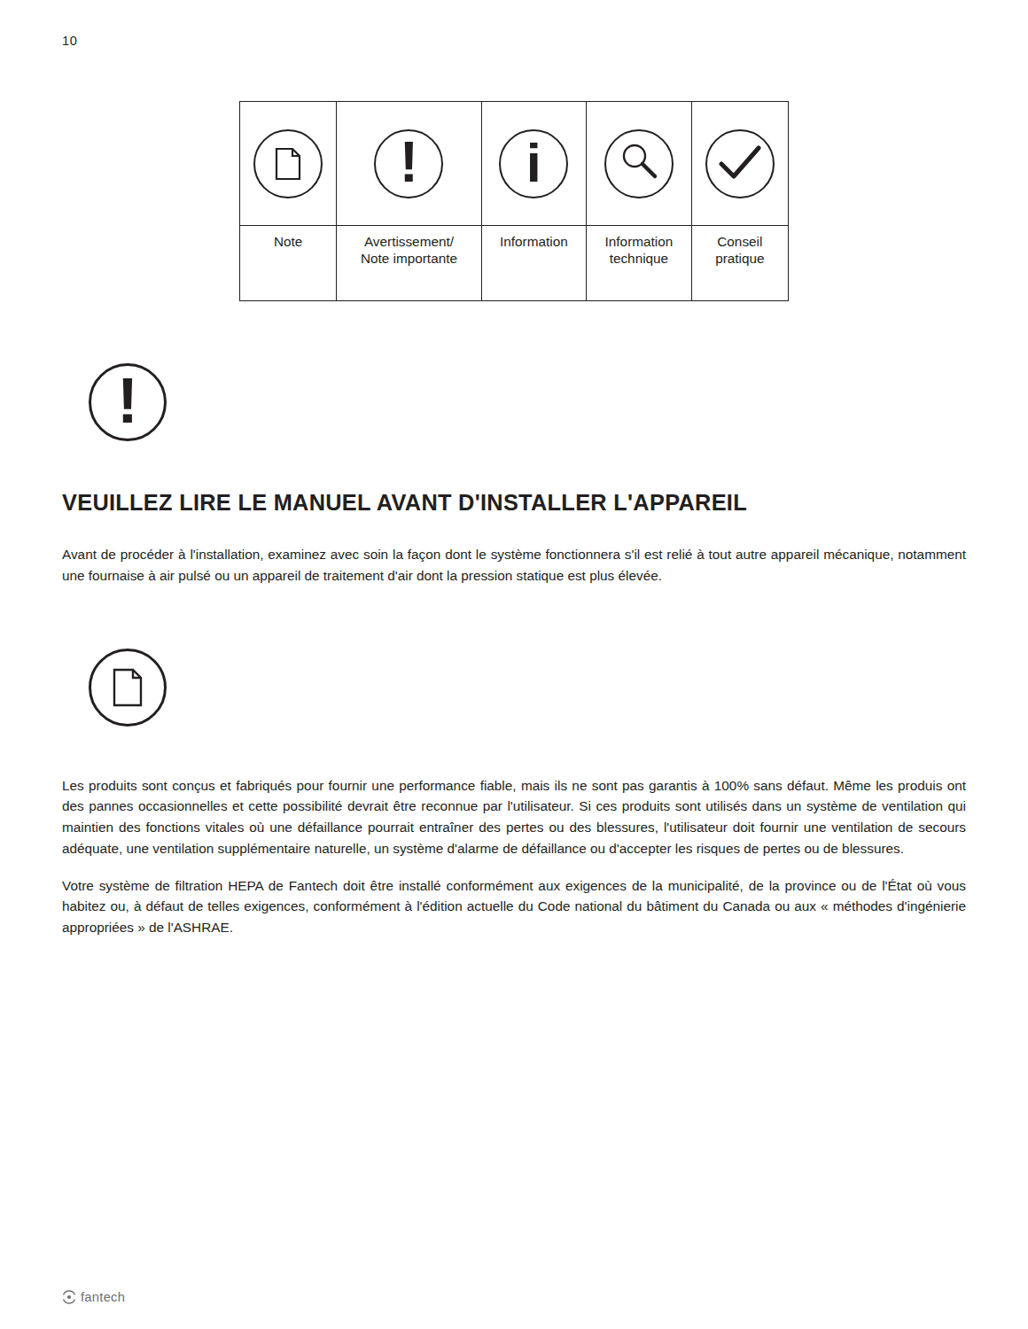10
| | ! | i | | |
| Note | Avertissement/ Note importante | Information | Information technique | Conseil pratique |
!
VEUILLEZ LIRE LE MANUEL AVANT D'INSTALLER L'APPAREIL
Avant de procéder à l'installation, examinez avec soin la façon dont le système fonctionnera s'il est relié à tout autre appareil mécanique, notamment une fournaise à air pulsé ou un appareil de traitement d'air dont la pression statique est plus élevée.
Les produits sont conçus et fabriqués pour fournir une performance fiable, mais ils ne sont pas garantis à 100% sans défaut. Même les produis ont des pannes occasionnelles et cette possibilité devrait être reconnue par l'utilisateur. Si ces produits sont utilisés dans un système de ventilation qui maintien des fonctions vitales où une défaillance pourrait entraîner des pertes ou des blessures, l'utilisateur doit fournir une ventilation de secours adéquate, une ventilation supplémentaire naturelle, un système d'alarme de défaillance ou d'accepter les risques de pertes ou de blessures.
Votre système de filtration HEPA de Fantech doit être installé conformément aux exigences de la municipalité, de la province ou de l'État où vous habitez ou, à défaut de telles exigences, conformément à l'édition actuelle du Code national du bâtiment du Canada ou aux « méthodes d'ingénierie appropriées » de l'ASHRAE.
fantech